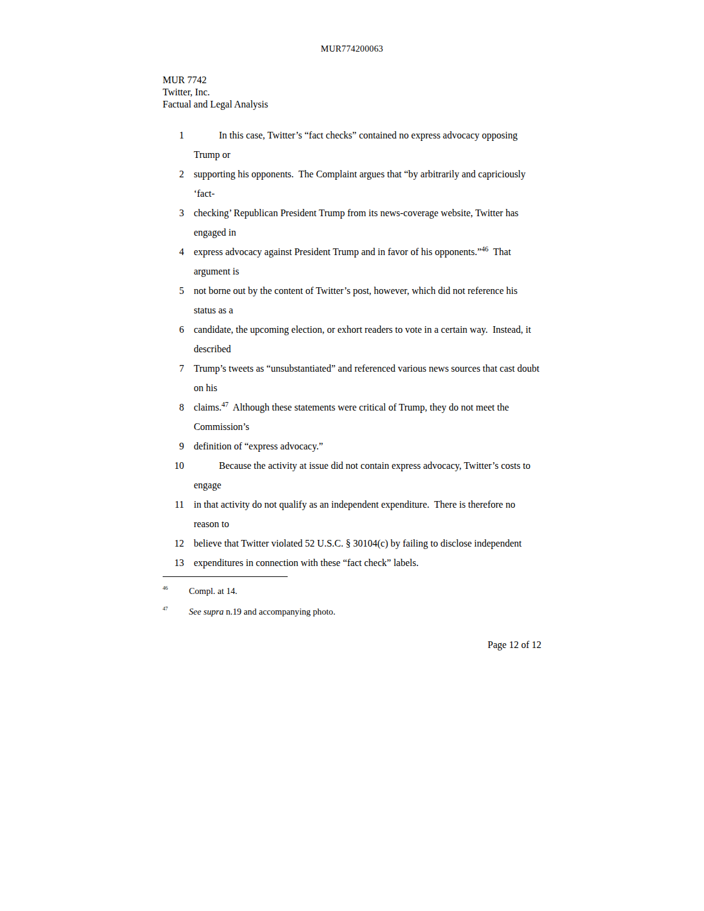MUR774200063
MUR 7742
Twitter, Inc.
Factual and Legal Analysis
In this case, Twitter’s “fact checks” contained no express advocacy opposing Trump or
supporting his opponents. The Complaint argues that “by arbitrarily and capriciously ‘fact-
checking’ Republican President Trump from its news-coverage website, Twitter has engaged in
express advocacy against President Trump and in favor of his opponents.”46 That argument is
not borne out by the content of Twitter’s post, however, which did not reference his status as a
candidate, the upcoming election, or exhort readers to vote in a certain way. Instead, it described
Trump’s tweets as “unsubstantiated” and referenced various news sources that cast doubt on his
claims.47 Although these statements were critical of Trump, they do not meet the Commission’s
definition of “express advocacy.”
Because the activity at issue did not contain express advocacy, Twitter’s costs to engage
in that activity do not qualify as an independent expenditure. There is therefore no reason to
believe that Twitter violated 52 U.S.C. § 30104(c) by failing to disclose independent
expenditures in connection with these “fact check” labels.
46
Compl. at 14.
47
See supra n.19 and accompanying photo.
Page 12 of 12